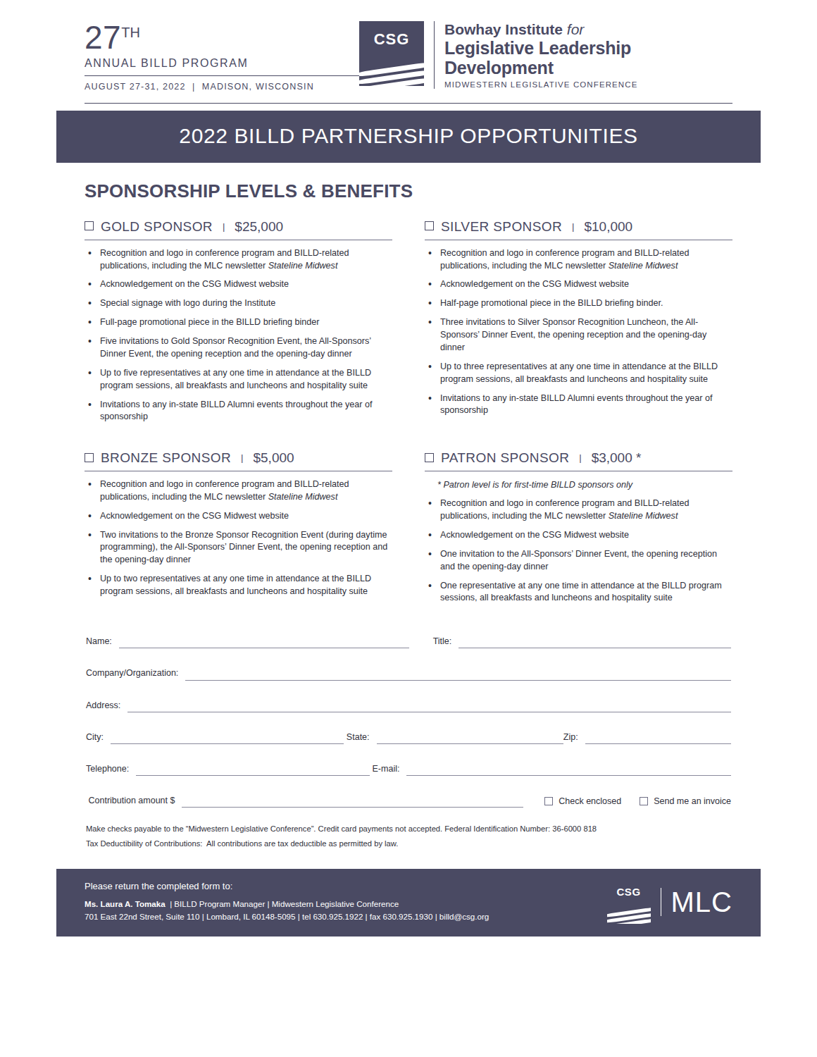27TH
ANNUAL BILLD PROGRAM
AUGUST 27-31, 2022 | MADISON, WISCONSIN
CSG
Bowhay Institute for
Legislative Leadership Development
MIDWESTERN LEGISLATIVE CONFERENCE
2022 BILLD PARTNERSHIP OPPORTUNITIES
SPONSORSHIP LEVELS & BENEFITS
GOLD SPONSOR | $25,000
Recognition and logo in conference program and BILLD-related publications, including the MLC newsletter Stateline Midwest
Acknowledgement on the CSG Midwest website
Special signage with logo during the Institute
Full-page promotional piece in the BILLD briefing binder
Five invitations to Gold Sponsor Recognition Event, the All-Sponsors’ Dinner Event, the opening reception and the opening-day dinner
Up to five representatives at any one time in attendance at the BILLD program sessions, all breakfasts and luncheons and hospitality suite
Invitations to any in-state BILLD Alumni events throughout the year of sponsorship
SILVER SPONSOR | $10,000
Recognition and logo in conference program and BILLD-related publications, including the MLC newsletter Stateline Midwest
Acknowledgement on the CSG Midwest website
Half-page promotional piece in the BILLD briefing binder.
Three invitations to Silver Sponsor Recognition Luncheon, the All-Sponsors’ Dinner Event, the opening reception and the opening-day dinner
Up to three representatives at any one time in attendance at the BILLD program sessions, all breakfasts and luncheons and hospitality suite
Invitations to any in-state BILLD Alumni events throughout the year of sponsorship
BRONZE SPONSOR | $5,000
Recognition and logo in conference program and BILLD-related publications, including the MLC newsletter Stateline Midwest
Acknowledgement on the CSG Midwest website
Two invitations to the Bronze Sponsor Recognition Event (during daytime programming), the All-Sponsors’ Dinner Event, the opening reception and the opening-day dinner
Up to two representatives at any one time in attendance at the BILLD program sessions, all breakfasts and luncheons and hospitality suite
PATRON SPONSOR | $3,000 *
* Patron level is for first-time BILLD sponsors only
Recognition and logo in conference program and BILLD-related publications, including the MLC newsletter Stateline Midwest
Acknowledgement on the CSG Midwest website
One invitation to the All-Sponsors’ Dinner Event, the opening reception and the opening-day dinner
One representative at any one time in attendance at the BILLD program sessions, all breakfasts and luncheons and hospitality suite
Name:
Title:
Company/Organization:
Address:
City:
State:
Zip:
Telephone:
E-mail:
Contribution amount $
Check enclosed Send me an invoice
Make checks payable to the “Midwestern Legislative Conference”. Credit card payments not accepted. Federal Identification Number: 36-6000 818
Tax Deductibility of Contributions: All contributions are tax deductible as permitted by law.
Please return the completed form to:
Ms. Laura A. Tomaka | BILLD Program Manager | Midwestern Legislative Conference
701 East 22nd Street, Suite 110 | Lombard, IL 60148-5095 | tel 630.925.1922 | fax 630.925.1930 | billd@csg.org
CSG
MLC